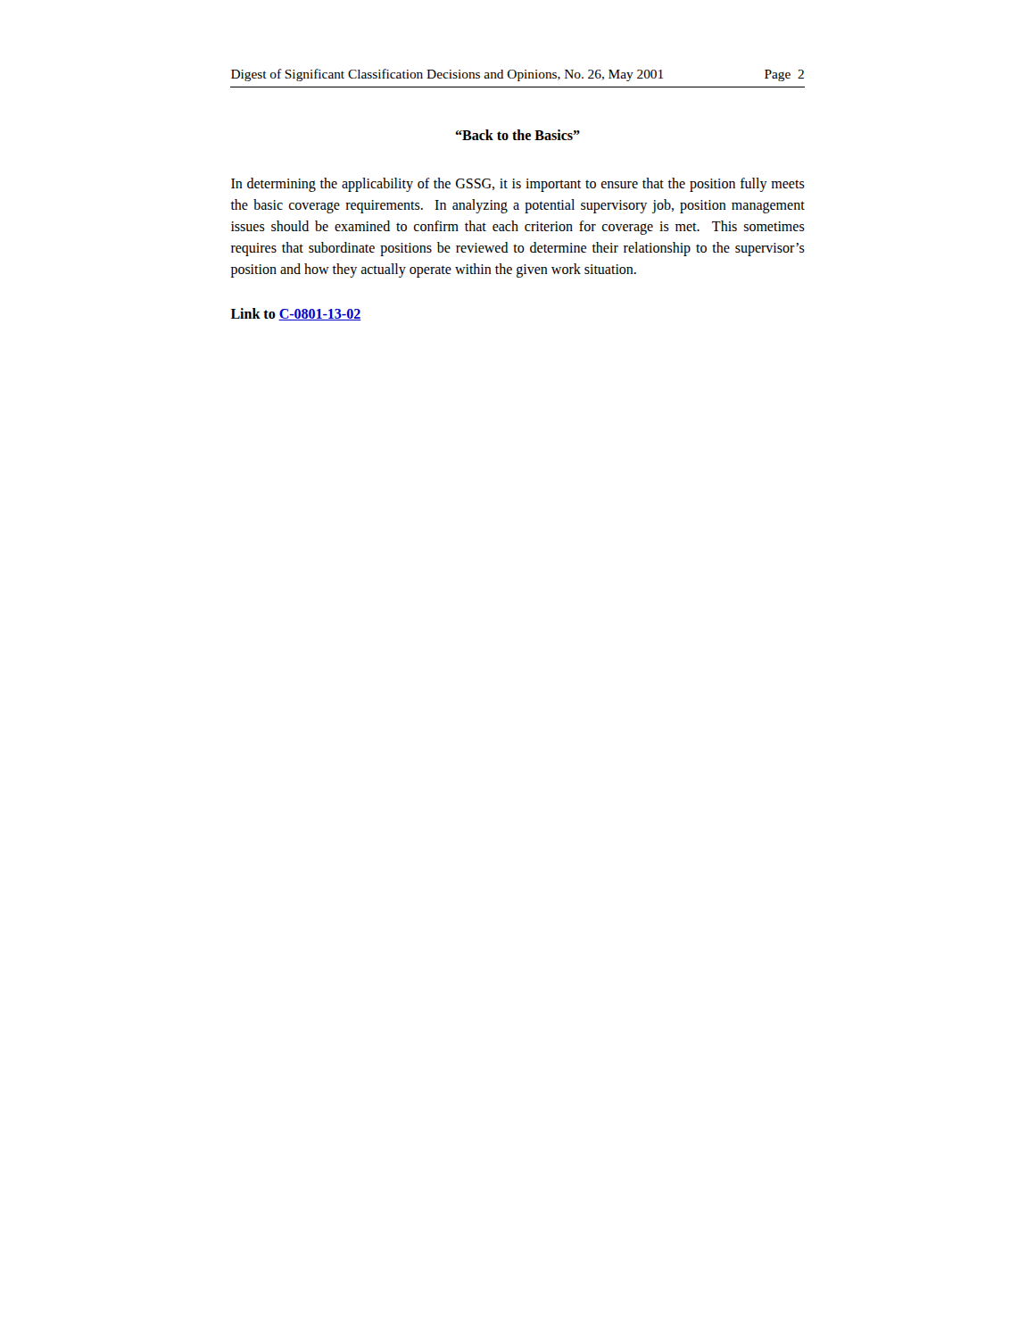Digest of Significant Classification Decisions and Opinions, No. 26, May 2001 Page 2
“Back to the Basics”
In determining the applicability of the GSSG, it is important to ensure that the position fully meets the basic coverage requirements. In analyzing a potential supervisory job, position management issues should be examined to confirm that each criterion for coverage is met. This sometimes requires that subordinate positions be reviewed to determine their relationship to the supervisor’s position and how they actually operate within the given work situation.
Link to C-0801-13-02